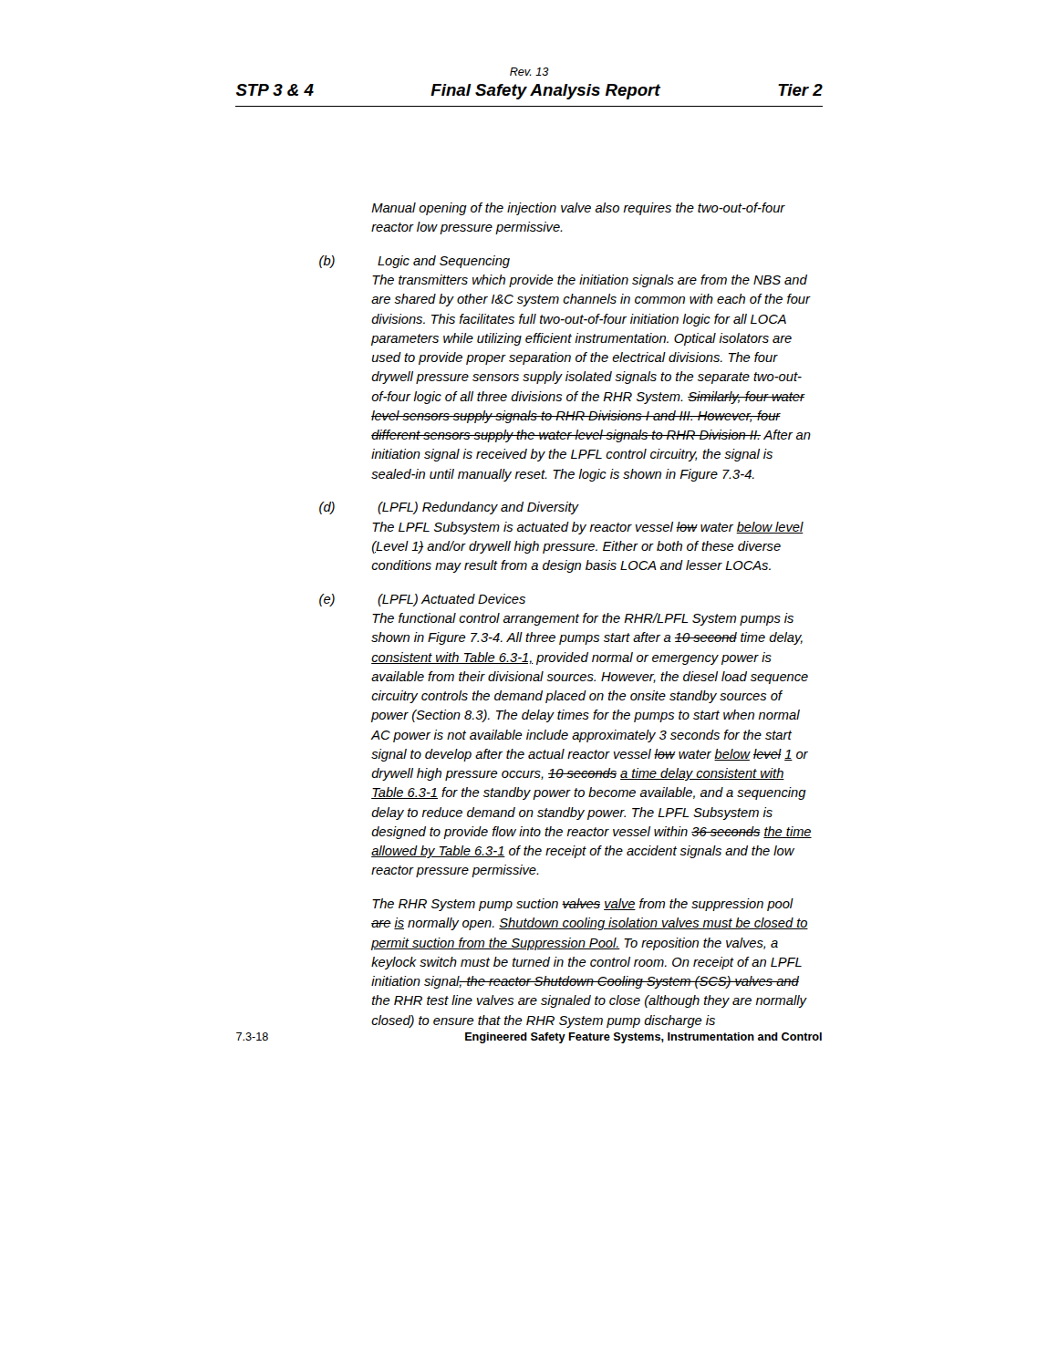Rev. 13
STP 3 & 4
Final Safety Analysis Report
Tier 2
Manual opening of the injection valve also requires the two-out-of-four reactor low pressure permissive.
(b)
Logic and Sequencing
The transmitters which provide the initiation signals are from the NBS and are shared by other I&C system channels in common with each of the four divisions. This facilitates full two-out-of-four initiation logic for all LOCA parameters while utilizing efficient instrumentation. Optical isolators are used to provide proper separation of the electrical divisions. The four drywell pressure sensors supply isolated signals to the separate two-out-of-four logic of all three divisions of the RHR System. Similarly, four water level sensors supply signals to RHR Divisions I and III. However, four different sensors supply the water level signals to RHR Division II. After an initiation signal is received by the LPFL control circuitry, the signal is sealed-in until manually reset. The logic is shown in Figure 7.3-4.
(d)
(LPFL) Redundancy and Diversity
The LPFL Subsystem is actuated by reactor vessel low water below level (Level 1) and/or drywell high pressure. Either or both of these diverse conditions may result from a design basis LOCA and lesser LOCAs.
(e)
(LPFL) Actuated Devices
The functional control arrangement for the RHR/LPFL System pumps is shown in Figure 7.3-4. All three pumps start after a 10 second time delay, consistent with Table 6.3-1, provided normal or emergency power is available from their divisional sources. However, the diesel load sequence circuitry controls the demand placed on the onsite standby sources of power (Section 8.3). The delay times for the pumps to start when normal AC power is not available include approximately 3 seconds for the start signal to develop after the actual reactor vessel low water below level 1 or drywell high pressure occurs, 10 seconds a time delay consistent with Table 6.3-1 for the standby power to become available, and a sequencing delay to reduce demand on standby power. The LPFL Subsystem is designed to provide flow into the reactor vessel within 36 seconds the time allowed by Table 6.3-1 of the receipt of the accident signals and the low reactor pressure permissive.
The RHR System pump suction valves valve from the suppression pool are is normally open. Shutdown cooling isolation valves must be closed to permit suction from the Suppression Pool. To reposition the valves, a keylock switch must be turned in the control room. On receipt of an LPFL initiation signal, the reactor Shutdown Cooling System (SCS) valves and the RHR test line valves are signaled to close (although they are normally closed) to ensure that the RHR System pump discharge is
7.3-18
Engineered Safety Feature Systems, Instrumentation and Control